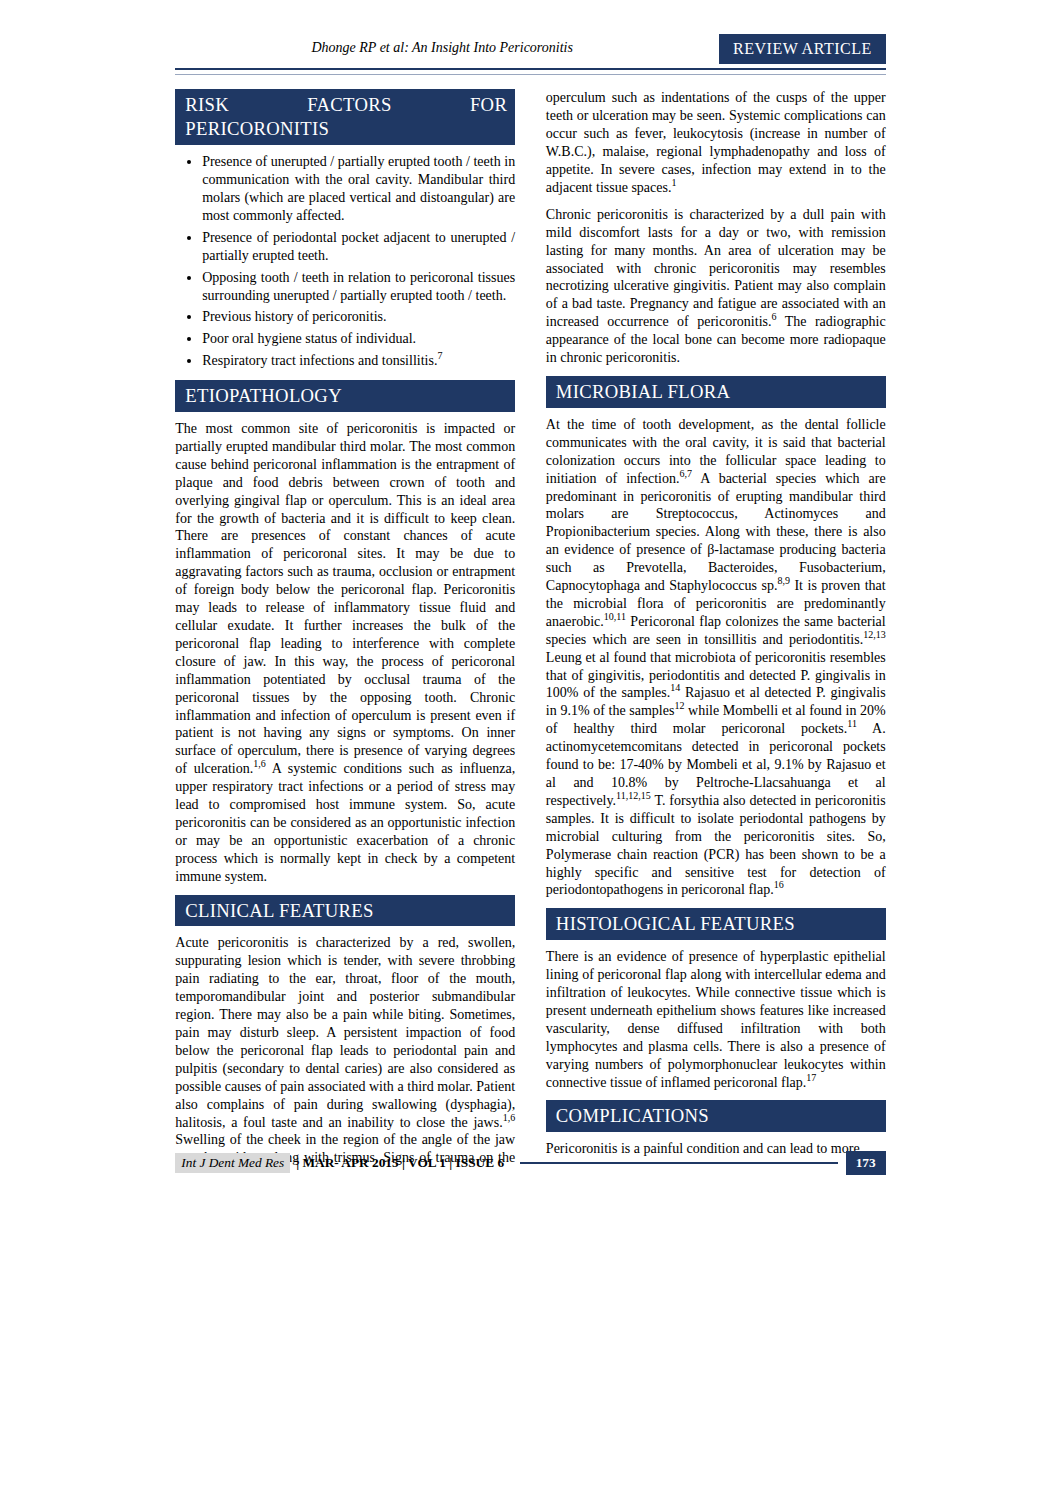Dhonge RP et al: An Insight Into Pericoronitis
REVIEW ARTICLE
RISK FACTORS FOR PERICORONITIS
Presence of unerupted / partially erupted tooth / teeth in communication with the oral cavity. Mandibular third molars (which are placed vertical and distoangular) are most commonly affected.
Presence of periodontal pocket adjacent to unerupted / partially erupted teeth.
Opposing tooth / teeth in relation to pericoronal tissues surrounding unerupted / partially erupted tooth / teeth.
Previous history of pericoronitis.
Poor oral hygiene status of individual.
Respiratory tract infections and tonsillitis.7
ETIOPATHOLOGY
The most common site of pericoronitis is impacted or partially erupted mandibular third molar. The most common cause behind pericoronal inflammation is the entrapment of plaque and food debris between crown of tooth and overlying gingival flap or operculum. This is an ideal area for the growth of bacteria and it is difficult to keep clean. There are presences of constant chances of acute inflammation of pericoronal sites. It may be due to aggravating factors such as trauma, occlusion or entrapment of foreign body below the pericoronal flap. Pericoronitis may leads to release of inflammatory tissue fluid and cellular exudate. It further increases the bulk of the pericoronal flap leading to interference with complete closure of jaw. In this way, the process of pericoronal inflammation potentiated by occlusal trauma of the pericoronal tissues by the opposing tooth. Chronic inflammation and infection of operculum is present even if patient is not having any signs or symptoms. On inner surface of operculum, there is presence of varying degrees of ulceration.1,6 A systemic conditions such as influenza, upper respiratory tract infections or a period of stress may lead to compromised host immune system. So, acute pericoronitis can be considered as an opportunistic infection or may be an opportunistic exacerbation of a chronic process which is normally kept in check by a competent immune system.
CLINICAL FEATURES
Acute pericoronitis is characterized by a red, swollen, suppurating lesion which is tender, with severe throbbing pain radiating to the ear, throat, floor of the mouth, temporomandibular joint and posterior submandibular region. There may also be a pain while biting. Sometimes, pain may disturb sleep. A persistent impaction of food below the pericoronal flap leads to periodontal pain and pulpitis (secondary to dental caries) are also considered as possible causes of pain associated with a third molar. Patient also complains of pain during swallowing (dysphagia), halitosis, a foul taste and an inability to close the jaws.1,6 Swelling of the cheek in the region of the angle of the jaw may be evident along with trismus. Signs of trauma on the operculum such as indentations of the cusps of the upper teeth or ulceration may be seen. Systemic complications can occur such as fever, leukocytosis (increase in number of W.B.C.), malaise, regional lymphadenopathy and loss of appetite. In severe cases, infection may extend in to the adjacent tissue spaces.1
Chronic pericoronitis is characterized by a dull pain with mild discomfort lasts for a day or two, with remission lasting for many months. An area of ulceration may be associated with chronic pericoronitis may resembles necrotizing ulcerative gingivitis. Patient may also complain of a bad taste. Pregnancy and fatigue are associated with an increased occurrence of pericoronitis.6 The radiographic appearance of the local bone can become more radiopaque in chronic pericoronitis.
MICROBIAL FLORA
At the time of tooth development, as the dental follicle communicates with the oral cavity, it is said that bacterial colonization occurs into the follicular space leading to initiation of infection.6,7 A bacterial species which are predominant in pericoronitis of erupting mandibular third molars are Streptococcus, Actinomyces and Propionibacterium species. Along with these, there is also an evidence of presence of β-lactamase producing bacteria such as Prevotella, Bacteroides, Fusobacterium, Capnocytophaga and Staphylococcus sp.8,9 It is proven that the microbial flora of pericoronitis are predominantly anaerobic.10,11 Pericoronal flap colonizes the same bacterial species which are seen in tonsillitis and periodontitis.12,13 Leung et al found that microbiota of pericoronitis resembles that of gingivitis, periodontitis and detected P. gingivalis in 100% of the samples.14 Rajasuo et al detected P. gingivalis in 9.1% of the samples12 while Mombelli et al found in 20% of healthy third molar pericoronal pockets.11 A. actinomycetemcomitans detected in pericoronal pockets found to be: 17-40% by Mombeli et al, 9.1% by Rajasuo et al and 10.8% by Peltroche-Llacsahuanga et al respectively.11,12,15 T. forsythia also detected in pericoronitis samples. It is difficult to isolate periodontal pathogens by microbial culturing from the pericoronitis sites. So, Polymerase chain reaction (PCR) has been shown to be a highly specific and sensitive test for detection of periodontopathogens in pericoronal flap.16
HISTOLOGICAL FEATURES
There is an evidence of presence of hyperplastic epithelial lining of pericoronal flap along with intercellular edema and infiltration of leukocytes. While connective tissue which is present underneath epithelium shows features like increased vascularity, dense diffused infiltration with both lymphocytes and plasma cells. There is also a presence of varying numbers of polymorphonuclear leukocytes within connective tissue of inflamed pericoronal flap.17
COMPLICATIONS
Pericoronitis is a painful condition and can lead to more
Int J Dent Med Res | MAR- APR 2015 | VOL 1 | ISSUE 6 173